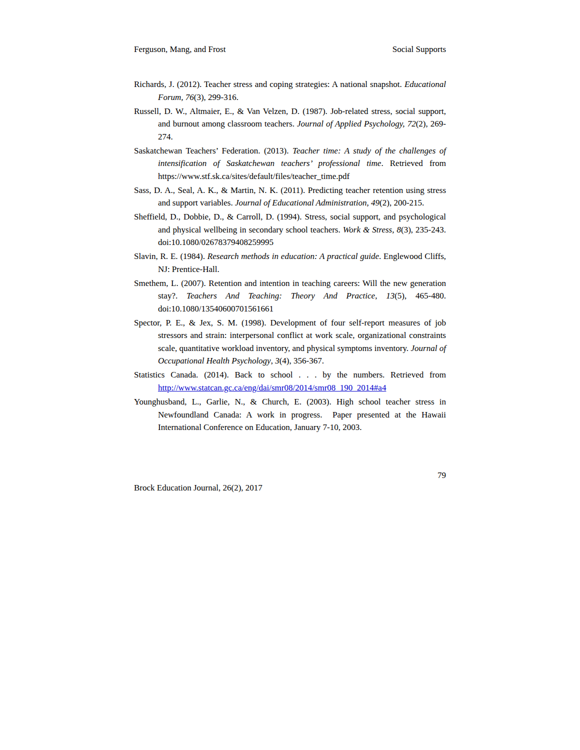Ferguson, Mang, and Frost Social Supports
Richards, J. (2012). Teacher stress and coping strategies: A national snapshot. Educational Forum, 76(3), 299-316.
Russell, D. W., Altmaier, E., & Van Velzen, D. (1987). Job-related stress, social support, and burnout among classroom teachers. Journal of Applied Psychology, 72(2), 269-274.
Saskatchewan Teachers’ Federation. (2013). Teacher time: A study of the challenges of intensification of Saskatchewan teachers’ professional time. Retrieved from https://www.stf.sk.ca/sites/default/files/teacher_time.pdf
Sass, D. A., Seal, A. K., & Martin, N. K. (2011). Predicting teacher retention using stress and support variables. Journal of Educational Administration, 49(2), 200-215.
Sheffield, D., Dobbie, D., & Carroll, D. (1994). Stress, social support, and psychological and physical wellbeing in secondary school teachers. Work & Stress, 8(3), 235-243. doi:10.1080/02678379408259995
Slavin, R. E. (1984). Research methods in education: A practical guide. Englewood Cliffs, NJ: Prentice-Hall.
Smethem, L. (2007). Retention and intention in teaching careers: Will the new generation stay?. Teachers And Teaching: Theory And Practice, 13(5), 465-480. doi:10.1080/13540600701561661
Spector, P. E., & Jex, S. M. (1998). Development of four self-report measures of job stressors and strain: interpersonal conflict at work scale, organizational constraints scale, quantitative workload inventory, and physical symptoms inventory. Journal of Occupational Health Psychology, 3(4), 356-367.
Statistics Canada. (2014). Back to school . . . by the numbers. Retrieved from http://www.statcan.gc.ca/eng/dai/smr08/2014/smr08_190_2014#a4
Younghusband, L., Garlie, N., & Church, E. (2003). High school teacher stress in Newfoundland Canada: A work in progress. Paper presented at the Hawaii International Conference on Education, January 7-10, 2003.
79
Brock Education Journal, 26(2), 2017